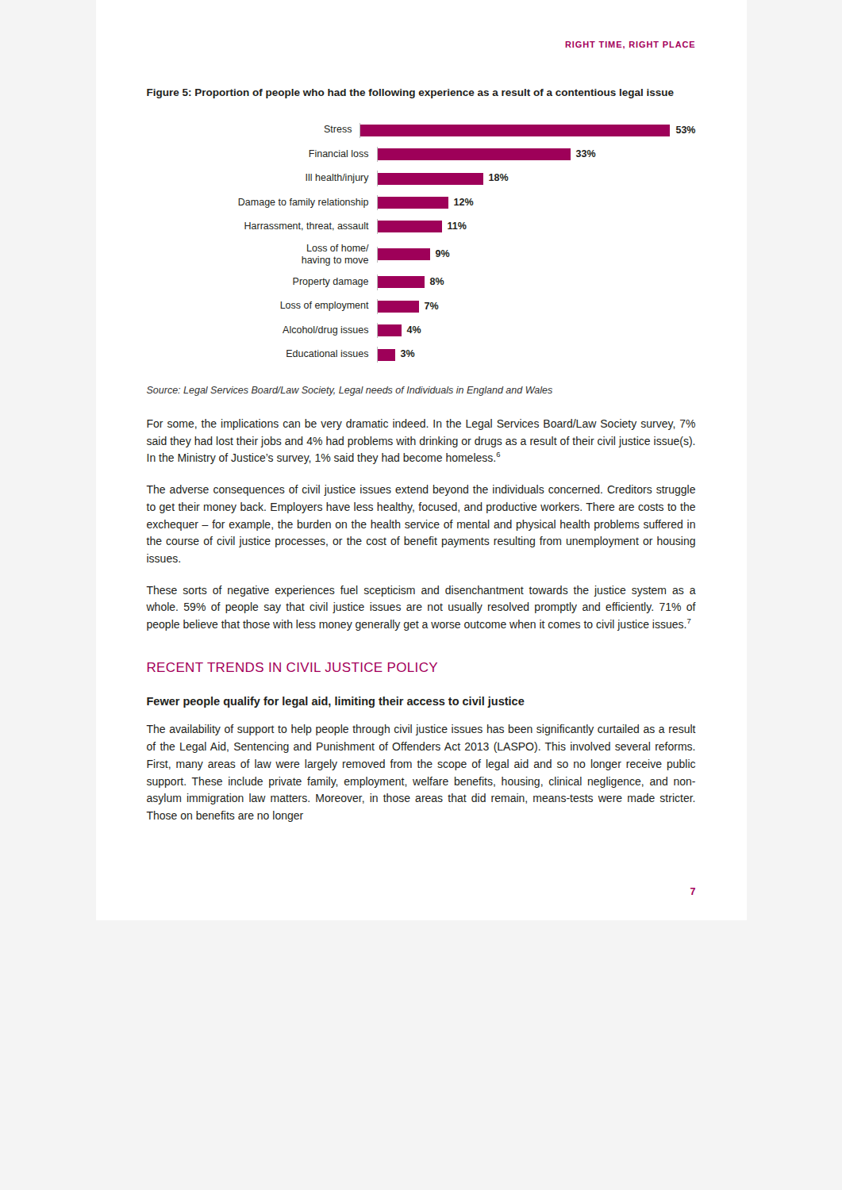RIGHT TIME, RIGHT PLACE
Figure 5: Proportion of people who had the following experience as a result of a contentious legal issue
Stress
53%
Financial loss
33%
Ill health/injury
18%
Damage to family relationship
12%
Harrassment, threat, assault
11%
Loss of home/
having to move
9%
Property damage
8%
Loss of employment
7%
Alcohol/drug issues
4%
Educational issues
3%
Source: Legal Services Board/Law Society, Legal needs of Individuals in England and Wales
For some, the implications can be very dramatic indeed. In the Legal Services Board/Law Society survey, 7% said they had lost their jobs and 4% had problems with drinking or drugs as a result of their civil justice issue(s). In the Ministry of Justice’s survey, 1% said they had become homeless.6
The adverse consequences of civil justice issues extend beyond the individuals concerned. Creditors struggle to get their money back. Employers have less healthy, focused, and productive workers. There are costs to the exchequer – for example, the burden on the health service of mental and physical health problems suffered in the course of civil justice processes, or the cost of benefit payments resulting from unemployment or housing issues.
These sorts of negative experiences fuel scepticism and disenchantment towards the justice system as a whole. 59% of people say that civil justice issues are not usually resolved promptly and efficiently. 71% of people believe that those with less money generally get a worse outcome when it comes to civil justice issues.7
Recent trends in civil justice policy
Fewer people qualify for legal aid, limiting their access to civil justice
The availability of support to help people through civil justice issues has been significantly curtailed as a result of the Legal Aid, Sentencing and Punishment of Offenders Act 2013 (LASPO). This involved several reforms. First, many areas of law were largely removed from the scope of legal aid and so no longer receive public support. These include private family, employment, welfare benefits, housing, clinical negligence, and non-asylum immigration law matters. Moreover, in those areas that did remain, means-tests were made stricter. Those on benefits are no longer
7